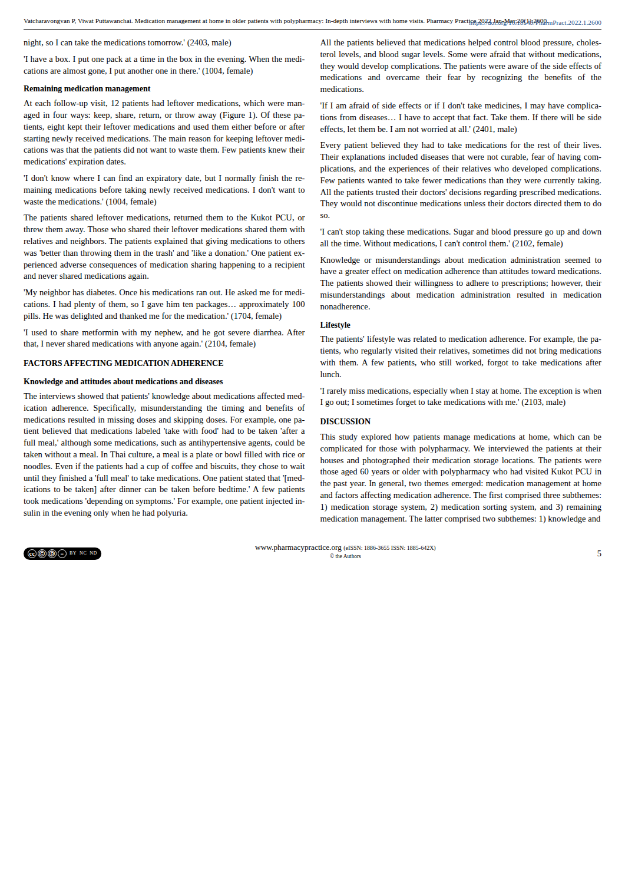Vatcharavongvan P, Viwat Puttawanchai. Medication management at home in older patients with polypharmacy: In-depth interviews with home visits. Pharmacy Practice 2022 Jan-Mar;20(1):2600.
https://doi.org/10.18549/PharmPract.2022.1.2600
night, so I can take the medications tomorrow.' (2403, male)
'I have a box. I put one pack at a time in the box in the evening. When the medications are almost gone, I put another one in there.' (1004, female)
Remaining medication management
At each follow-up visit, 12 patients had leftover medications, which were managed in four ways: keep, share, return, or throw away (Figure 1). Of these patients, eight kept their leftover medications and used them either before or after starting newly received medications. The main reason for keeping leftover medications was that the patients did not want to waste them. Few patients knew their medications' expiration dates.
'I don't know where I can find an expiratory date, but I normally finish the remaining medications before taking newly received medications. I don't want to waste the medications.' (1004, female)
The patients shared leftover medications, returned them to the Kukot PCU, or threw them away. Those who shared their leftover medications shared them with relatives and neighbors. The patients explained that giving medications to others was 'better than throwing them in the trash' and 'like a donation.' One patient experienced adverse consequences of medication sharing happening to a recipient and never shared medications again.
'My neighbor has diabetes. Once his medications ran out. He asked me for medications. I had plenty of them, so I gave him ten packages… approximately 100 pills. He was delighted and thanked me for the medication.' (1704, female)
'I used to share metformin with my nephew, and he got severe diarrhea. After that, I never shared medications with anyone again.' (2104, female)
Factors affecting medication adherence
Knowledge and attitudes about medications and diseases
The interviews showed that patients' knowledge about medications affected medication adherence. Specifically, misunderstanding the timing and benefits of medications resulted in missing doses and skipping doses. For example, one patient believed that medications labeled 'take with food' had to be taken 'after a full meal,' although some medications, such as antihypertensive agents, could be taken without a meal. In Thai culture, a meal is a plate or bowl filled with rice or noodles. Even if the patients had a cup of coffee and biscuits, they chose to wait until they finished a 'full meal' to take medications. One patient stated that '[medications to be taken] after dinner can be taken before bedtime.' A few patients took medications 'depending on symptoms.' For example, one patient injected insulin in the evening only when he had polyuria.
All the patients believed that medications helped control blood pressure, cholesterol levels, and blood sugar levels. Some were afraid that without medications, they would develop complications. The patients were aware of the side effects of medications and overcame their fear by recognizing the benefits of the medications.
'If I am afraid of side effects or if I don't take medicines, I may have complications from diseases… I have to accept that fact. Take them. If there will be side effects, let them be. I am not worried at all.' (2401, male)
Every patient believed they had to take medications for the rest of their lives. Their explanations included diseases that were not curable, fear of having complications, and the experiences of their relatives who developed complications. Few patients wanted to take fewer medications than they were currently taking. All the patients trusted their doctors' decisions regarding prescribed medications. They would not discontinue medications unless their doctors directed them to do so.
'I can't stop taking these medications. Sugar and blood pressure go up and down all the time. Without medications, I can't control them.' (2102, female)
Knowledge or misunderstandings about medication administration seemed to have a greater effect on medication adherence than attitudes toward medications. The patients showed their willingness to adhere to prescriptions; however, their misunderstandings about medication administration resulted in medication nonadherence.
Lifestyle
The patients' lifestyle was related to medication adherence. For example, the patients, who regularly visited their relatives, sometimes did not bring medications with them. A few patients, who still worked, forgot to take medications after lunch.
'I rarely miss medications, especially when I stay at home. The exception is when I go out; I sometimes forget to take medications with me.' (2103, male)
Discussion
This study explored how patients manage medications at home, which can be complicated for those with polypharmacy. We interviewed the patients at their houses and photographed their medication storage locations. The patients were those aged 60 years or older with polypharmacy who had visited Kukot PCU in the past year. In general, two themes emerged: medication management at home and factors affecting medication adherence. The first comprised three subthemes: 1) medication storage system, 2) medication sorting system, and 3) remaining medication management. The latter comprised two subthemes: 1) knowledge and
cc Ⓒ Ⓓ = BY NC ND
www.pharmacypractice.org (eISSN: 1886-3655 ISSN: 1885-642X)
© the Authors
5